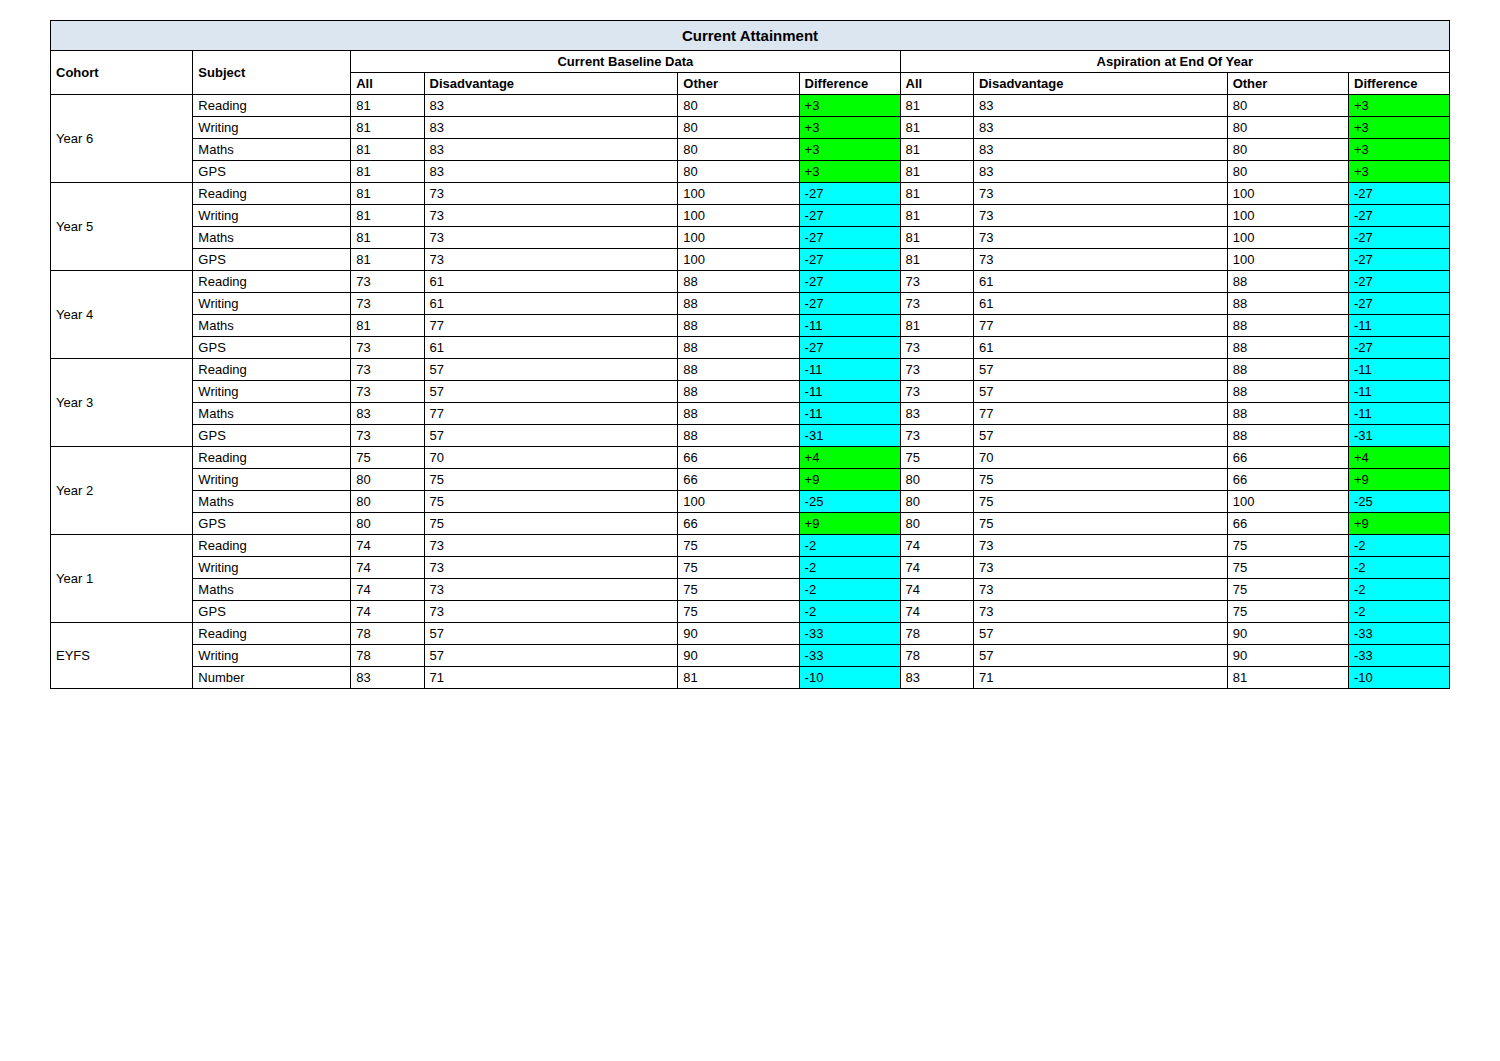| Current Attainment |
| --- |
| Cohort | Subject | Current Baseline Data | Aspiration at End Of Year |
| All | Disadvantage | Other | Difference | All | Disadvantage | Other | Difference |
| Year 6 | Reading | 81 | 83 | 80 | +3 | 81 | 83 | 80 | +3 |
| Writing | 81 | 83 | 80 | +3 | 81 | 83 | 80 | +3 |
| Maths | 81 | 83 | 80 | +3 | 81 | 83 | 80 | +3 |
| GPS | 81 | 83 | 80 | +3 | 81 | 83 | 80 | +3 |
| Year 5 | Reading | 81 | 73 | 100 | -27 | 81 | 73 | 100 | -27 |
| Writing | 81 | 73 | 100 | -27 | 81 | 73 | 100 | -27 |
| Maths | 81 | 73 | 100 | -27 | 81 | 73 | 100 | -27 |
| GPS | 81 | 73 | 100 | -27 | 81 | 73 | 100 | -27 |
| Year 4 | Reading | 73 | 61 | 88 | -27 | 73 | 61 | 88 | -27 |
| Writing | 73 | 61 | 88 | -27 | 73 | 61 | 88 | -27 |
| Maths | 81 | 77 | 88 | -11 | 81 | 77 | 88 | -11 |
| GPS | 73 | 61 | 88 | -27 | 73 | 61 | 88 | -27 |
| Year 3 | Reading | 73 | 57 | 88 | -11 | 73 | 57 | 88 | -11 |
| Writing | 73 | 57 | 88 | -11 | 73 | 57 | 88 | -11 |
| Maths | 83 | 77 | 88 | -11 | 83 | 77 | 88 | -11 |
| GPS | 73 | 57 | 88 | -31 | 73 | 57 | 88 | -31 |
| Year 2 | Reading | 75 | 70 | 66 | +4 | 75 | 70 | 66 | +4 |
| Writing | 80 | 75 | 66 | +9 | 80 | 75 | 66 | +9 |
| Maths | 80 | 75 | 100 | -25 | 80 | 75 | 100 | -25 |
| GPS | 80 | 75 | 66 | +9 | 80 | 75 | 66 | +9 |
| Year 1 | Reading | 74 | 73 | 75 | -2 | 74 | 73 | 75 | -2 |
| Writing | 74 | 73 | 75 | -2 | 74 | 73 | 75 | -2 |
| Maths | 74 | 73 | 75 | -2 | 74 | 73 | 75 | -2 |
| GPS | 74 | 73 | 75 | -2 | 74 | 73 | 75 | -2 |
| EYFS | Reading | 78 | 57 | 90 | -33 | 78 | 57 | 90 | -33 |
| Writing | 78 | 57 | 90 | -33 | 78 | 57 | 90 | -33 |
| Number | 83 | 71 | 81 | -10 | 83 | 71 | 81 | -10 |